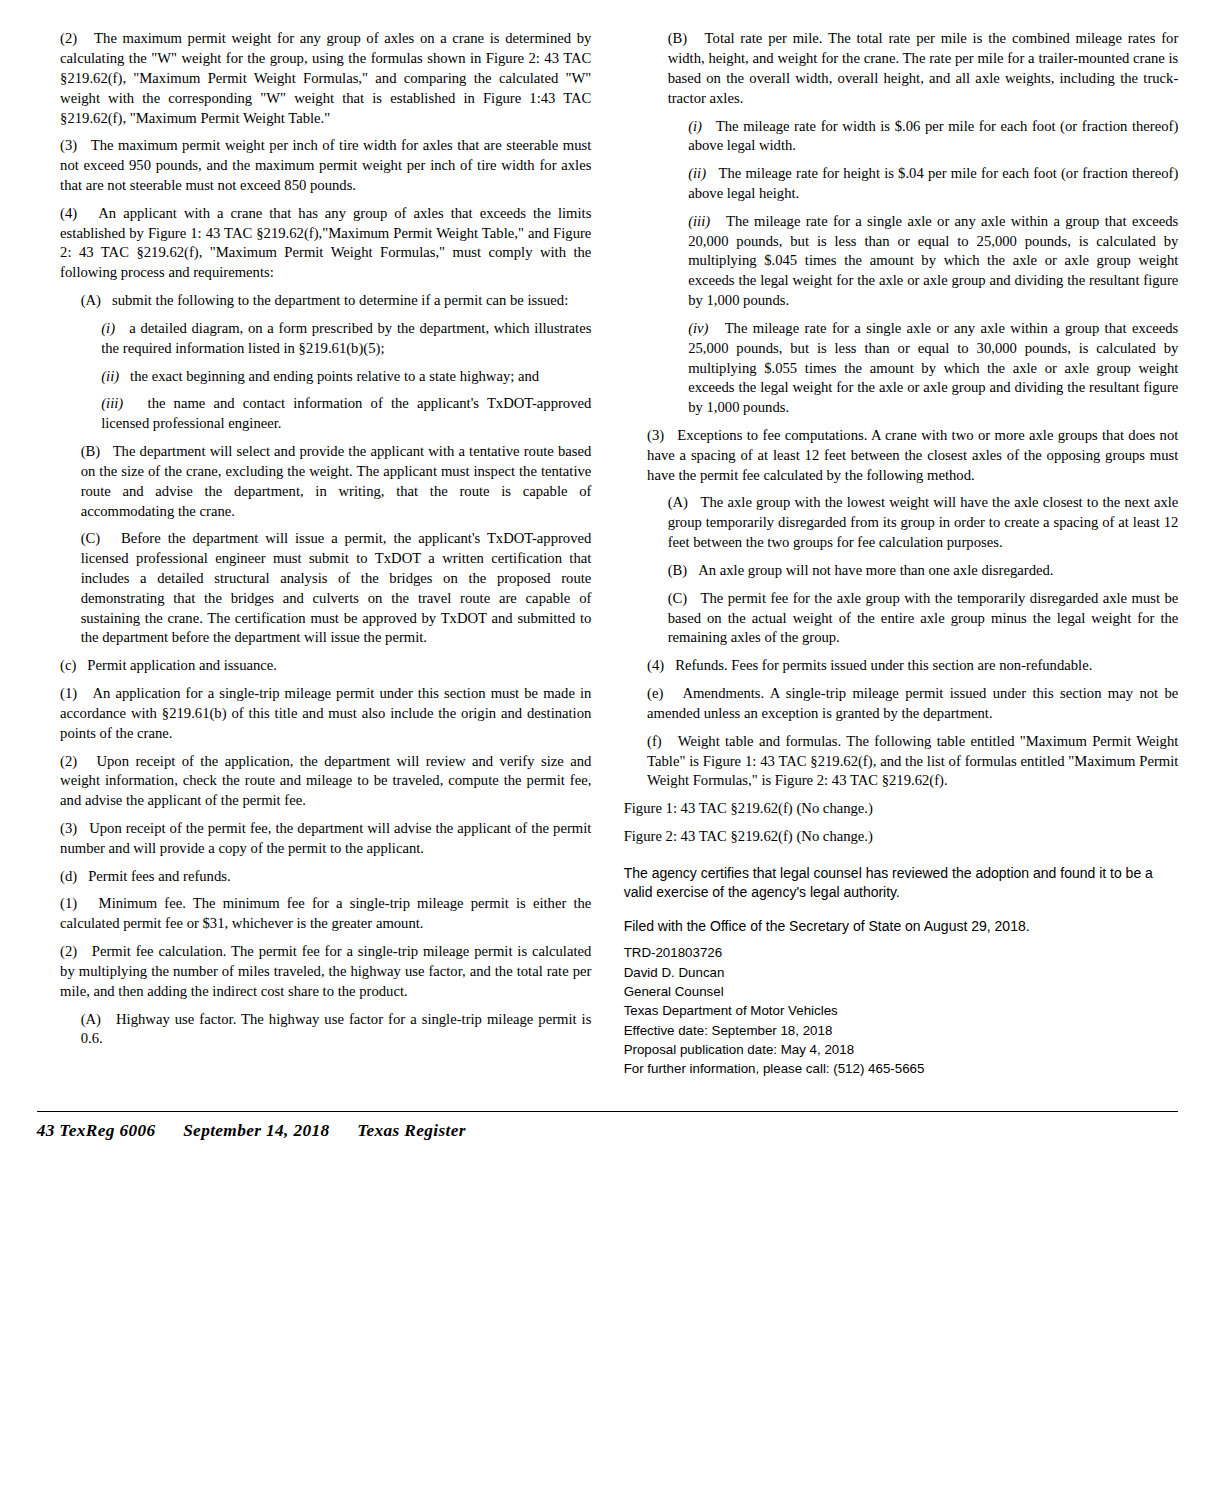(2) The maximum permit weight for any group of axles on a crane is determined by calculating the "W" weight for the group, using the formulas shown in Figure 2: 43 TAC §219.62(f), "Maximum Permit Weight Formulas," and comparing the calculated "W" weight with the corresponding "W" weight that is established in Figure 1:43 TAC §219.62(f), "Maximum Permit Weight Table."
(3) The maximum permit weight per inch of tire width for axles that are steerable must not exceed 950 pounds, and the maximum permit weight per inch of tire width for axles that are not steerable must not exceed 850 pounds.
(4) An applicant with a crane that has any group of axles that exceeds the limits established by Figure 1: 43 TAC §219.62(f),"Maximum Permit Weight Table," and Figure 2: 43 TAC §219.62(f), "Maximum Permit Weight Formulas," must comply with the following process and requirements:
(A) submit the following to the department to determine if a permit can be issued:
(i) a detailed diagram, on a form prescribed by the department, which illustrates the required information listed in §219.61(b)(5);
(ii) the exact beginning and ending points relative to a state highway; and
(iii) the name and contact information of the applicant's TxDOT-approved licensed professional engineer.
(B) The department will select and provide the applicant with a tentative route based on the size of the crane, excluding the weight. The applicant must inspect the tentative route and advise the department, in writing, that the route is capable of accommodating the crane.
(C) Before the department will issue a permit, the applicant's TxDOT-approved licensed professional engineer must submit to TxDOT a written certification that includes a detailed structural analysis of the bridges on the proposed route demonstrating that the bridges and culverts on the travel route are capable of sustaining the crane. The certification must be approved by TxDOT and submitted to the department before the department will issue the permit.
(c) Permit application and issuance.
(1) An application for a single-trip mileage permit under this section must be made in accordance with §219.61(b) of this title and must also include the origin and destination points of the crane.
(2) Upon receipt of the application, the department will review and verify size and weight information, check the route and mileage to be traveled, compute the permit fee, and advise the applicant of the permit fee.
(3) Upon receipt of the permit fee, the department will advise the applicant of the permit number and will provide a copy of the permit to the applicant.
(d) Permit fees and refunds.
(1) Minimum fee. The minimum fee for a single-trip mileage permit is either the calculated permit fee or $31, whichever is the greater amount.
(2) Permit fee calculation. The permit fee for a single-trip mileage permit is calculated by multiplying the number of miles traveled, the highway use factor, and the total rate per mile, and then adding the indirect cost share to the product.
(A) Highway use factor. The highway use factor for a single-trip mileage permit is 0.6.
(B) Total rate per mile. The total rate per mile is the combined mileage rates for width, height, and weight for the crane. The rate per mile for a trailer-mounted crane is based on the overall width, overall height, and all axle weights, including the truck-tractor axles.
(i) The mileage rate for width is $.06 per mile for each foot (or fraction thereof) above legal width.
(ii) The mileage rate for height is $.04 per mile for each foot (or fraction thereof) above legal height.
(iii) The mileage rate for a single axle or any axle within a group that exceeds 20,000 pounds, but is less than or equal to 25,000 pounds, is calculated by multiplying $.045 times the amount by which the axle or axle group weight exceeds the legal weight for the axle or axle group and dividing the resultant figure by 1,000 pounds.
(iv) The mileage rate for a single axle or any axle within a group that exceeds 25,000 pounds, but is less than or equal to 30,000 pounds, is calculated by multiplying $.055 times the amount by which the axle or axle group weight exceeds the legal weight for the axle or axle group and dividing the resultant figure by 1,000 pounds.
(3) Exceptions to fee computations. A crane with two or more axle groups that does not have a spacing of at least 12 feet between the closest axles of the opposing groups must have the permit fee calculated by the following method.
(A) The axle group with the lowest weight will have the axle closest to the next axle group temporarily disregarded from its group in order to create a spacing of at least 12 feet between the two groups for fee calculation purposes.
(B) An axle group will not have more than one axle disregarded.
(C) The permit fee for the axle group with the temporarily disregarded axle must be based on the actual weight of the entire axle group minus the legal weight for the remaining axles of the group.
(4) Refunds. Fees for permits issued under this section are non-refundable.
(e) Amendments. A single-trip mileage permit issued under this section may not be amended unless an exception is granted by the department.
(f) Weight table and formulas. The following table entitled "Maximum Permit Weight Table" is Figure 1: 43 TAC §219.62(f), and the list of formulas entitled "Maximum Permit Weight Formulas," is Figure 2: 43 TAC §219.62(f).
Figure 1: 43 TAC §219.62(f) (No change.)
Figure 2: 43 TAC §219.62(f) (No change.)
The agency certifies that legal counsel has reviewed the adoption and found it to be a valid exercise of the agency's legal authority.
Filed with the Office of the Secretary of State on August 29, 2018.
TRD-201803726
David D. Duncan
General Counsel
Texas Department of Motor Vehicles
Effective date: September 18, 2018
Proposal publication date: May 4, 2018
For further information, please call: (512) 465-5665
43 TexReg 6006 September 14, 2018 Texas Register